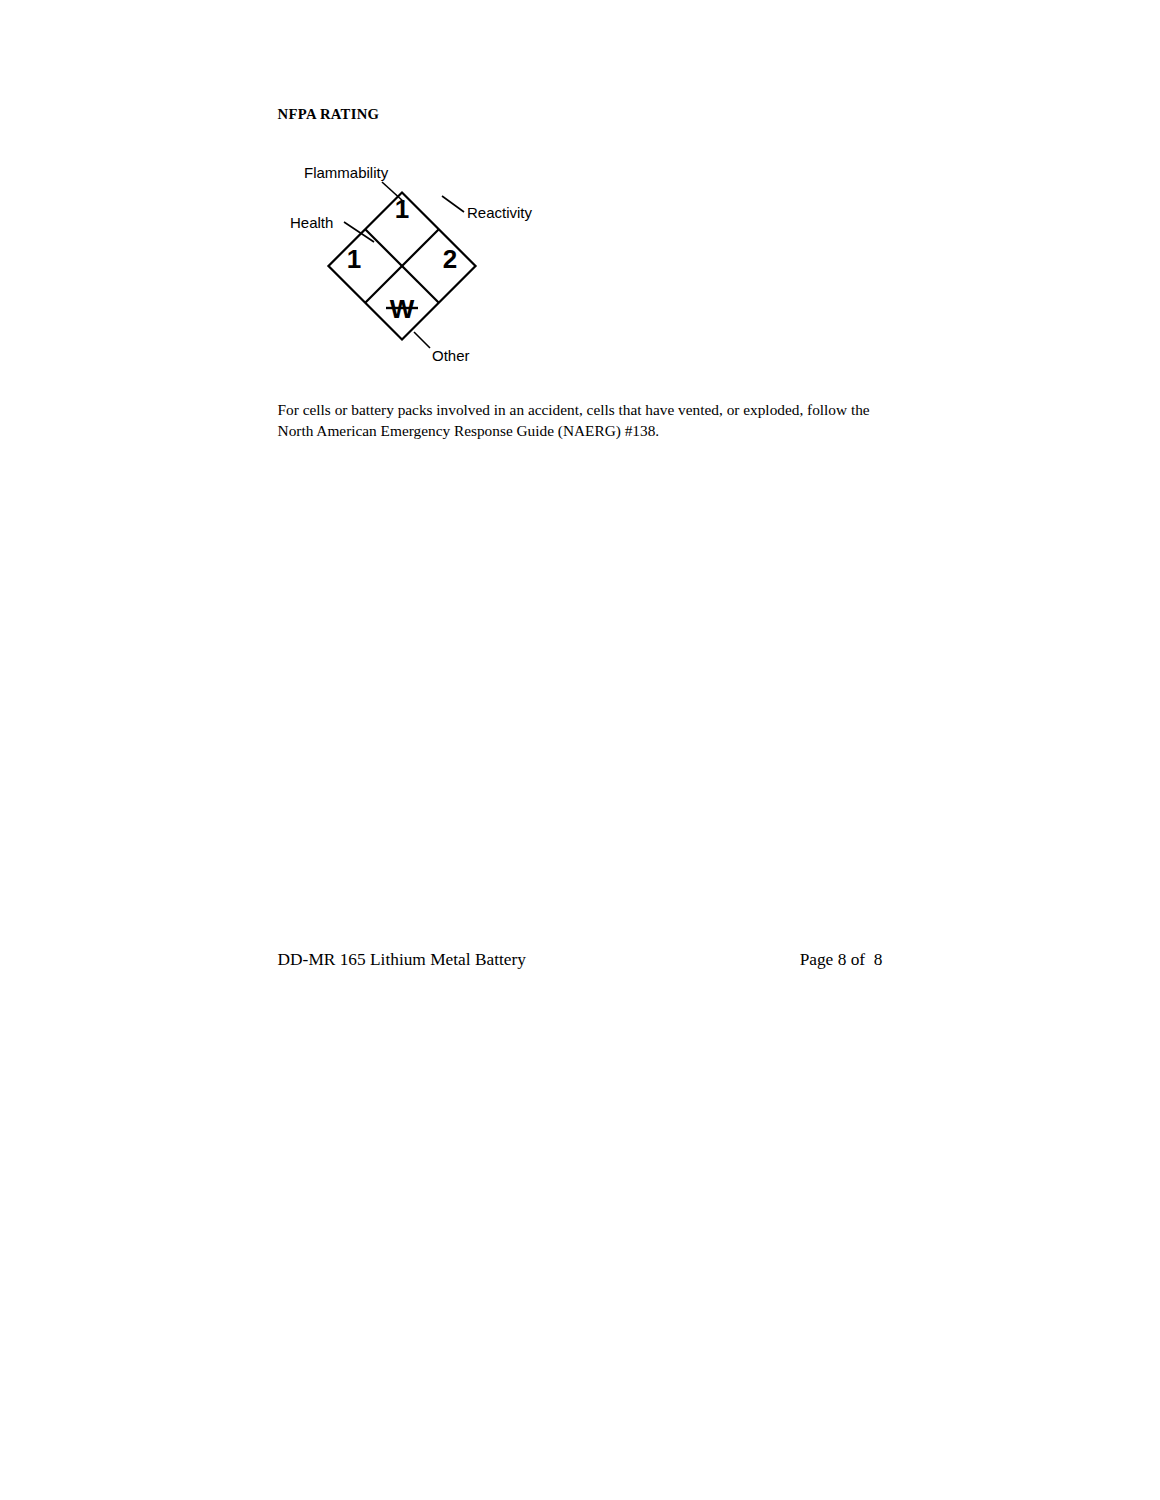NFPA RATING
Health Flammability Reactivity Other 1 1 2 W
For cells or battery packs involved in an accident, cells that have vented, or exploded, follow the North American Emergency Response Guide (NAERG) #138.
DD-MR 165 Lithium Metal Battery Page 8 of 8